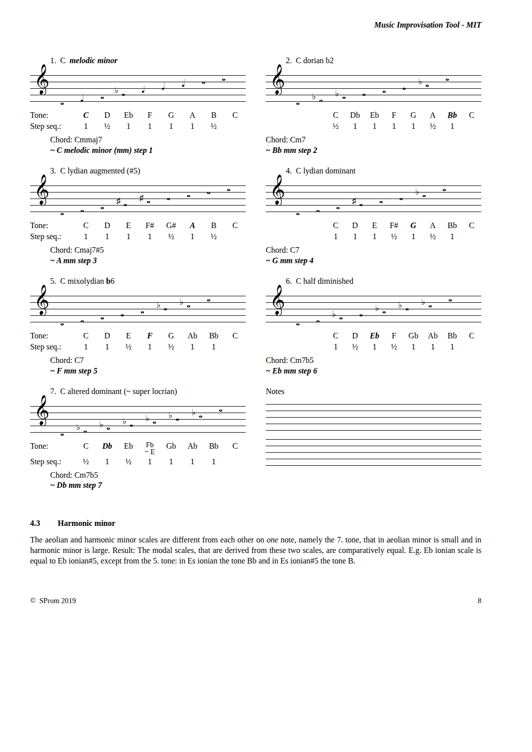Music Improvisation Tool - MIT
1. C melodic minor
𝄞
𝅝 𝅘𝅥 𝅝 ♭ 𝅝 𝅘𝅥 𝅘𝅥 𝅘𝅥 𝅝 𝅝
Tone: CDEb FGABC
Step seq.: 1 ½ 1111 ½
Chord: Cmmaj7
~ C melodic minor (mm) step 1
2. C dorian b2
𝄞
𝅝 ♭ 𝅝 ♭ 𝅝 𝅝 𝅝 𝅝 ♭ 𝅝 𝅝
CDb Eb FGABb C
½ 1111 ½ 1
Chord: Cm7
~ Bb mm step 2
3. C lydian augmented (#5)
𝄞
𝅝 𝅝 𝅝 ♯ 𝅝 ♯ 𝅝 𝅝 𝅝 𝅝 𝅝
Tone: CDEF#G#ABC
Step seq.: 1111 ½ 1 ½
Chord: Cmaj7#5
~ A mm step 3
4. C lydian dominant
𝄞
𝅝 𝅝 𝅝 ♯ 𝅝 𝅝 𝅝 ♭ 𝅝 𝅝
CDEF#GABb C
111 ½ 1 ½ 1
Chord: C7
~ G mm step 4
5. C mixolydian b6
𝄞
𝅝 𝅝 𝅝 𝅝 𝅝 ♭ 𝅝 ♭ 𝅝 𝅝
Tone: CDEFGAb Bb C
Step seq.: 11 ½ 1 ½ 11
Chord: C7
~ F mm step 5
6. C half diminished
𝄞
𝅝 𝅝 ♭ 𝅝 𝅝 ♭ 𝅝 ♭ 𝅝 ♭ 𝅝 𝅝
CDEb FGb Ab Bb C
1 ½ 1 ½ 111
Chord: Cm7b5
~ Eb mm step 6
7. C altered dominant (~ super locrian)
𝄞
𝅝 ♭ 𝅝 ♭ 𝅝 ♭ 𝅝 ♭ 𝅝 ♭ 𝅝 ♭ 𝅝 𝅝
Tone: CDb Eb Fb~ E Gb Ab Bb C
Step seq.: ½ 1 ½ 1111
Chord: Cm7b5
~ Db mm step 7
Notes
4.3 Harmonic minor
The aeolian and harmonic minor scales are different from each other on one note, namely the 7. tone, that in aeolian minor is small and in harmonic minor is large. Result: The modal scales, that are derived from these two scales, are comparatively equal. E.g. Eb ionian scale is equal to Eb ionian#5, except from the 5. tone: in Es ionian the tone Bb and in Es ionian#5 the tone B.
© SProm 2019 8